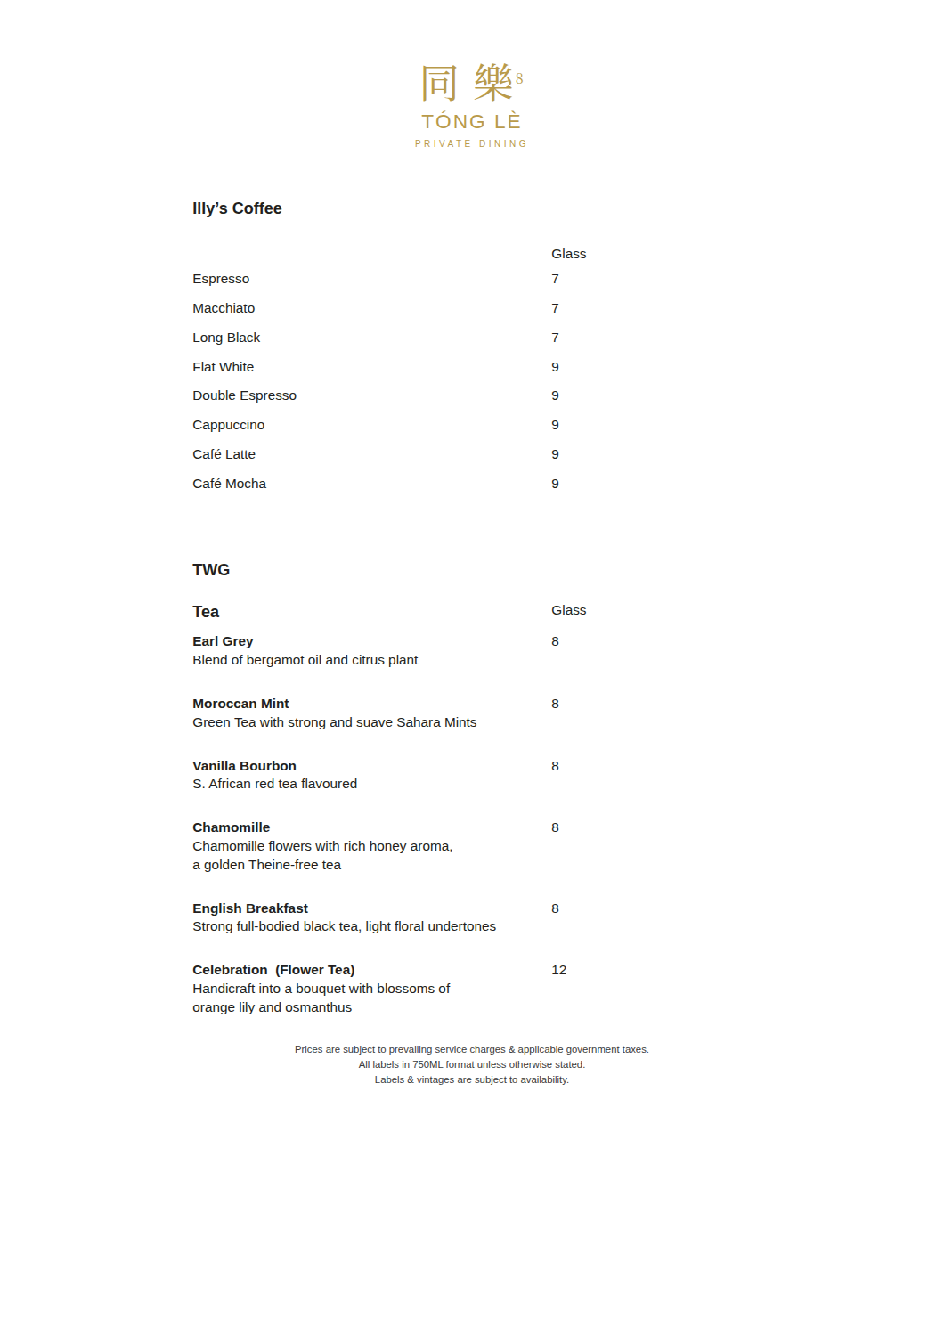同 樂8
TÓNG LÈ
PRIVATE DINING
Illy’s Coffee
| | Glass |
| Espresso | 7 |
| Macchiato | 7 |
| Long Black | 7 |
| Flat White | 9 |
| Double Espresso | 9 |
| Cappuccino | 9 |
| Café Latte | 9 |
| Café Mocha | 9 |
TWG
| Tea | Glass |
| Earl Grey Blend of bergamot oil and citrus plant | 8 |
| Moroccan Mint Green Tea with strong and suave Sahara Mints | 8 |
| Vanilla Bourbon S. African red tea flavoured | 8 |
| Chamomille Chamomille flowers with rich honey aroma, a golden Theine-free tea | 8 |
| English Breakfast Strong full-bodied black tea, light floral undertones | 8 |
| Celebration (Flower Tea) Handicraft into a bouquet with blossoms of orange lily and osmanthus | 12 |
Prices are subject to prevailing service charges & applicable government taxes.
All labels in 750ML format unless otherwise stated.
Labels & vintages are subject to availability.